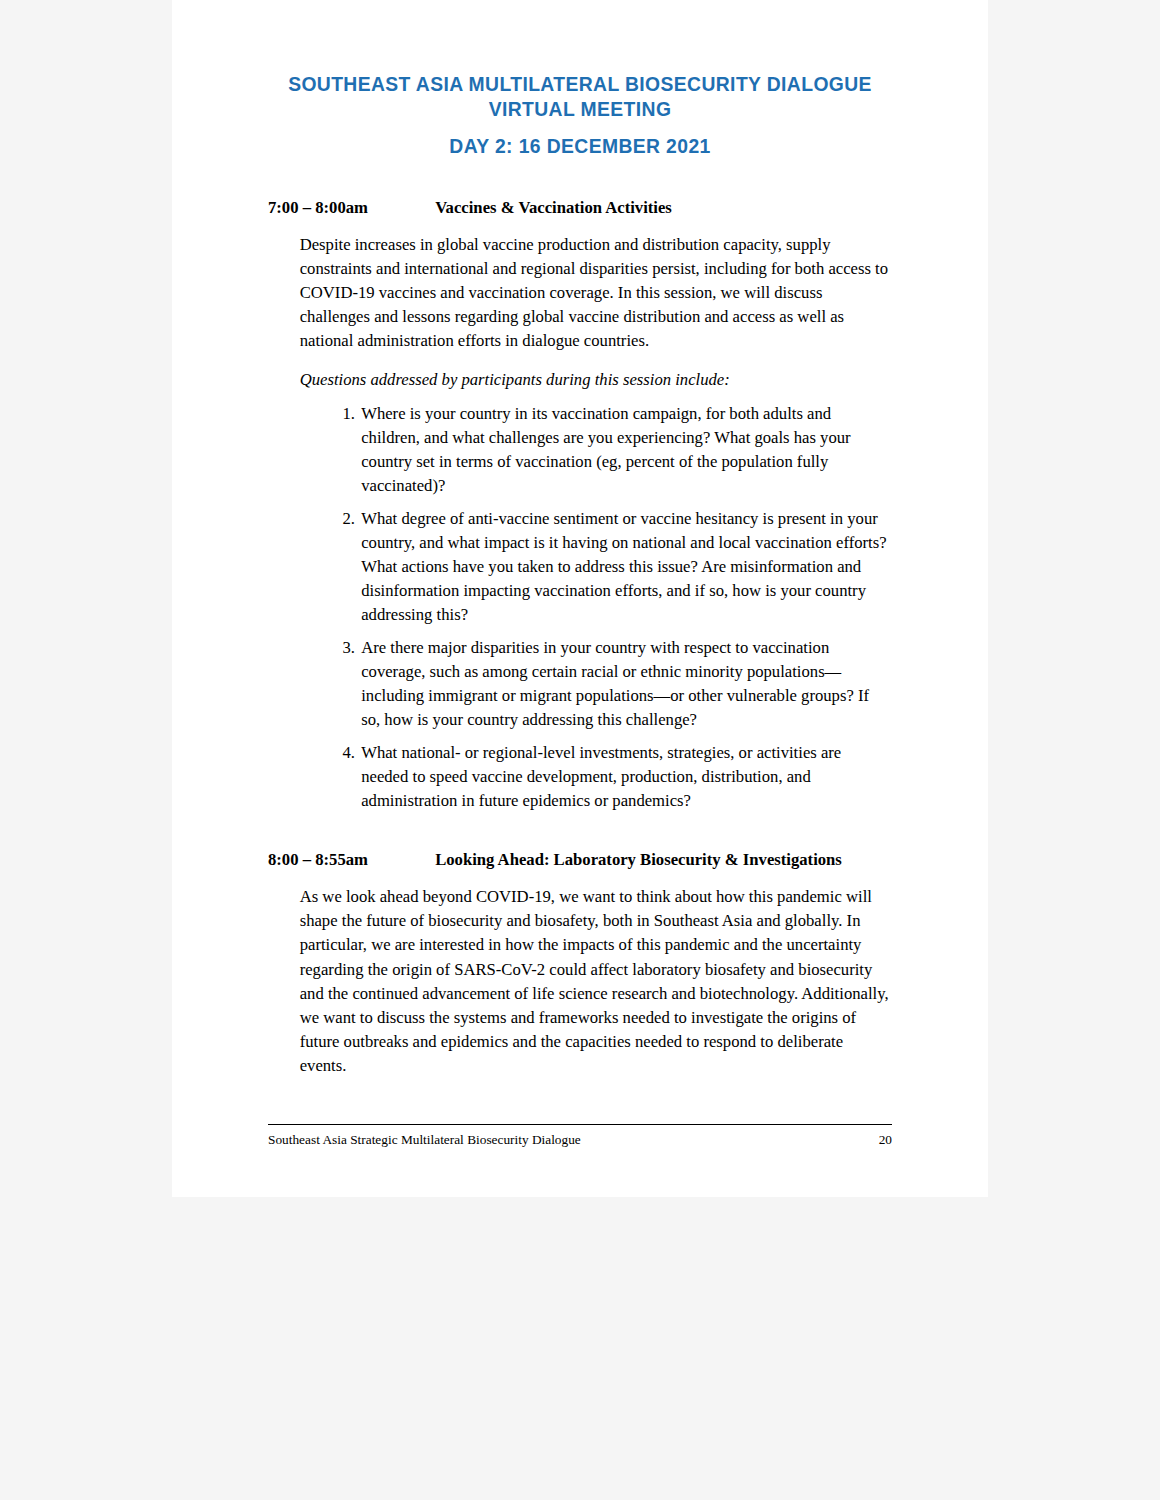Southeast Asia Multilateral Biosecurity Dialogue
Virtual Meeting
Day 2: 16 December 2021
7:00 – 8:00am Vaccines & Vaccination Activities
Despite increases in global vaccine production and distribution capacity, supply constraints and international and regional disparities persist, including for both access to COVID-19 vaccines and vaccination coverage. In this session, we will discuss challenges and lessons regarding global vaccine distribution and access as well as national administration efforts in dialogue countries.
Questions addressed by participants during this session include:
Where is your country in its vaccination campaign, for both adults and children, and what challenges are you experiencing? What goals has your country set in terms of vaccination (eg, percent of the population fully vaccinated)?
What degree of anti-vaccine sentiment or vaccine hesitancy is present in your country, and what impact is it having on national and local vaccination efforts? What actions have you taken to address this issue? Are misinformation and disinformation impacting vaccination efforts, and if so, how is your country addressing this?
Are there major disparities in your country with respect to vaccination coverage, such as among certain racial or ethnic minority populations—including immigrant or migrant populations—or other vulnerable groups? If so, how is your country addressing this challenge?
What national- or regional-level investments, strategies, or activities are needed to speed vaccine development, production, distribution, and administration in future epidemics or pandemics?
8:00 – 8:55am Looking Ahead: Laboratory Biosecurity & Investigations
As we look ahead beyond COVID-19, we want to think about how this pandemic will shape the future of biosecurity and biosafety, both in Southeast Asia and globally. In particular, we are interested in how the impacts of this pandemic and the uncertainty regarding the origin of SARS-CoV-2 could affect laboratory biosafety and biosecurity and the continued advancement of life science research and biotechnology. Additionally, we want to discuss the systems and frameworks needed to investigate the origins of future outbreaks and epidemics and the capacities needed to respond to deliberate events.
Southeast Asia Strategic Multilateral Biosecurity Dialogue 20